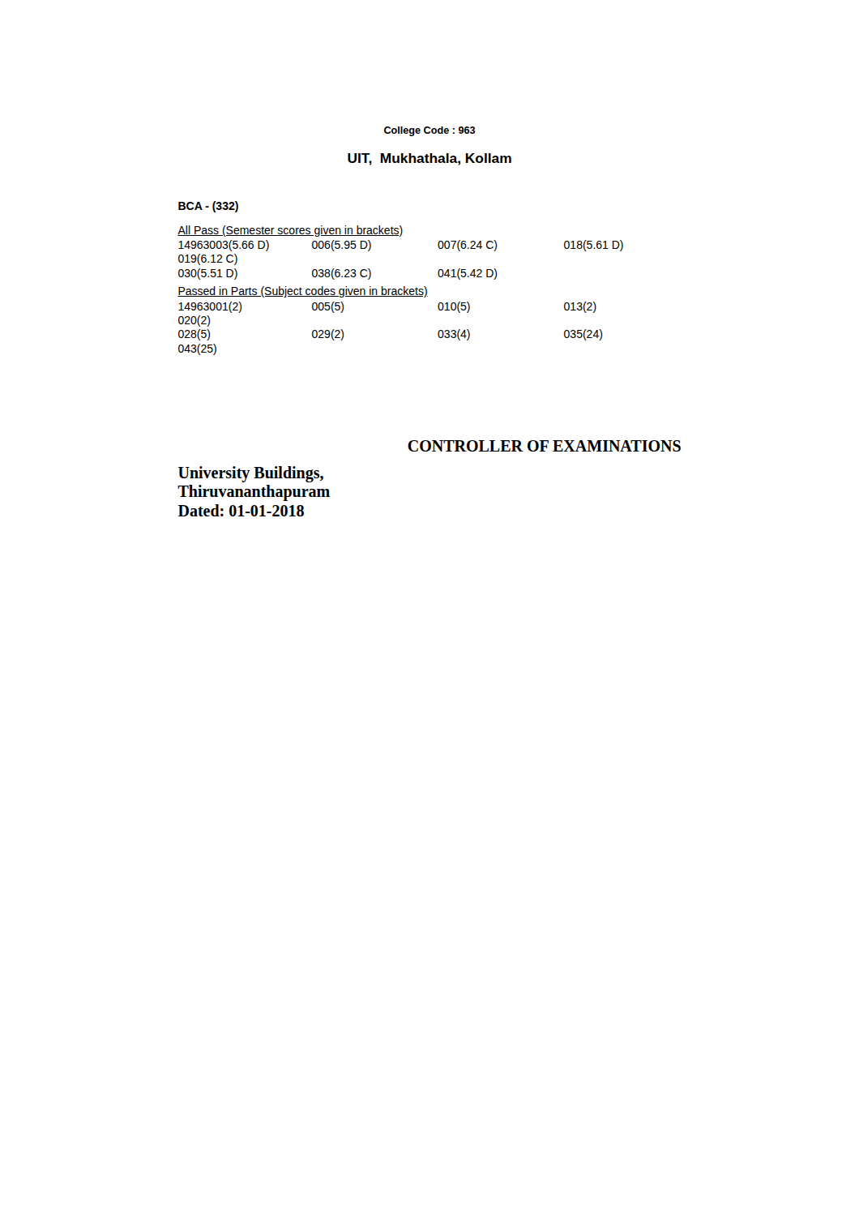College Code : 963
UIT, Mukhathala, Kollam
BCA - (332)
All Pass (Semester scores given in brackets)
| 14963003(5.66 D) | 006(5.95 D) | 007(6.24 C) | 018(5.61 D) |
| 019(6.12 C) | | | |
| 030(5.51 D) | 038(6.23 C) | 041(5.42 D) | |
Passed in Parts (Subject codes given in brackets)
| 14963001(2) | 005(5) | 010(5) | 013(2) |
| 020(2) | | | |
| 028(5) | 029(2) | 033(4) | 035(24) |
| 043(25) | | | |
CONTROLLER OF EXAMINATIONS
University Buildings,
Thiruvananthapuram
Dated: 01-01-2018